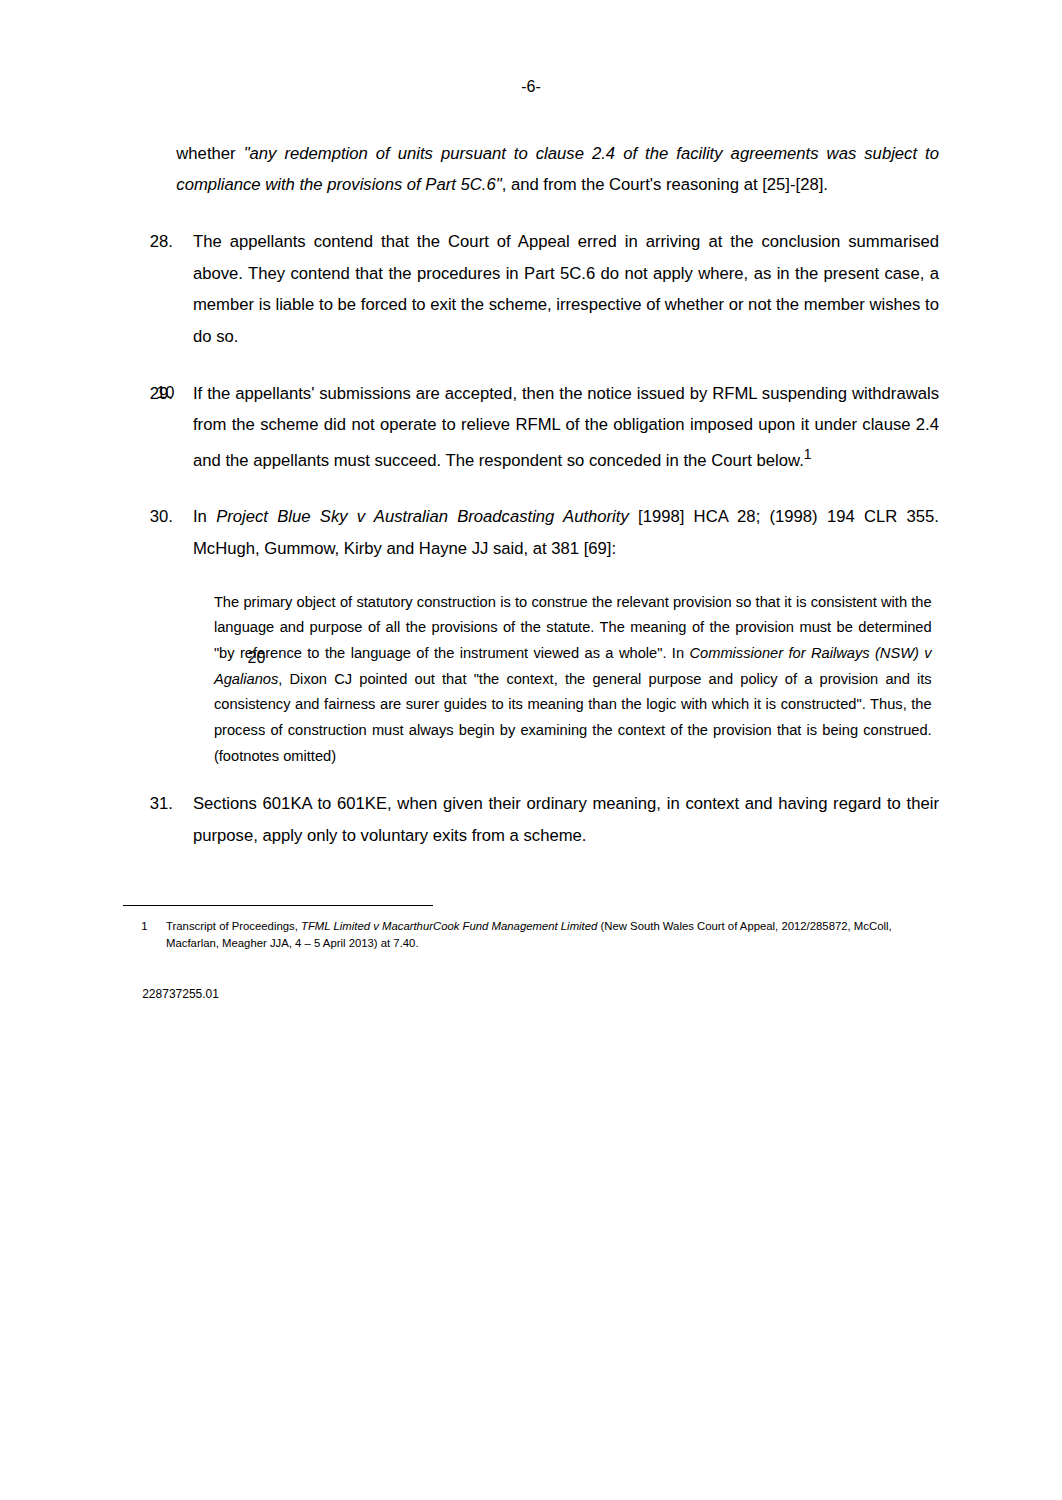-6-
whether "any redemption of units pursuant to clause 2.4 of the facility agreements was subject to compliance with the provisions of Part 5C.6", and from the Court's reasoning at [25]-[28].
28.
The appellants contend that the Court of Appeal erred in arriving at the conclusion summarised above. They contend that the procedures in Part 5C.6 do not apply where, as in the present case, a member is liable to be forced to exit the scheme, irrespective of whether or not the member wishes to do so.
10
29.
If the appellants' submissions are accepted, then the notice issued by RFML suspending withdrawals from the scheme did not operate to relieve RFML of the obligation imposed upon it under clause 2.4 and the appellants must succeed. The respondent so conceded in the Court below.1
30.
In Project Blue Sky v Australian Broadcasting Authority [1998] HCA 28; (1998) 194 CLR 355. McHugh, Gummow, Kirby and Hayne JJ said, at 381 [69]:
20
The primary object of statutory construction is to construe the relevant provision so that it is consistent with the language and purpose of all the provisions of the statute. The meaning of the provision must be determined "by reference to the language of the instrument viewed as a whole". In Commissioner for Railways (NSW) v Agalianos, Dixon CJ pointed out that "the context, the general purpose and policy of a provision and its consistency and fairness are surer guides to its meaning than the logic with which it is constructed". Thus, the process of construction must always begin by examining the context of the provision that is being construed. (footnotes omitted)
31.
Sections 601KA to 601KE, when given their ordinary meaning, in context and having regard to their purpose, apply only to voluntary exits from a scheme.
1
Transcript of Proceedings, TFML Limited v MacarthurCook Fund Management Limited (New South Wales Court of Appeal, 2012/285872, McColl, Macfarlan, Meagher JJA, 4 – 5 April 2013) at 7.40.
228737255.01